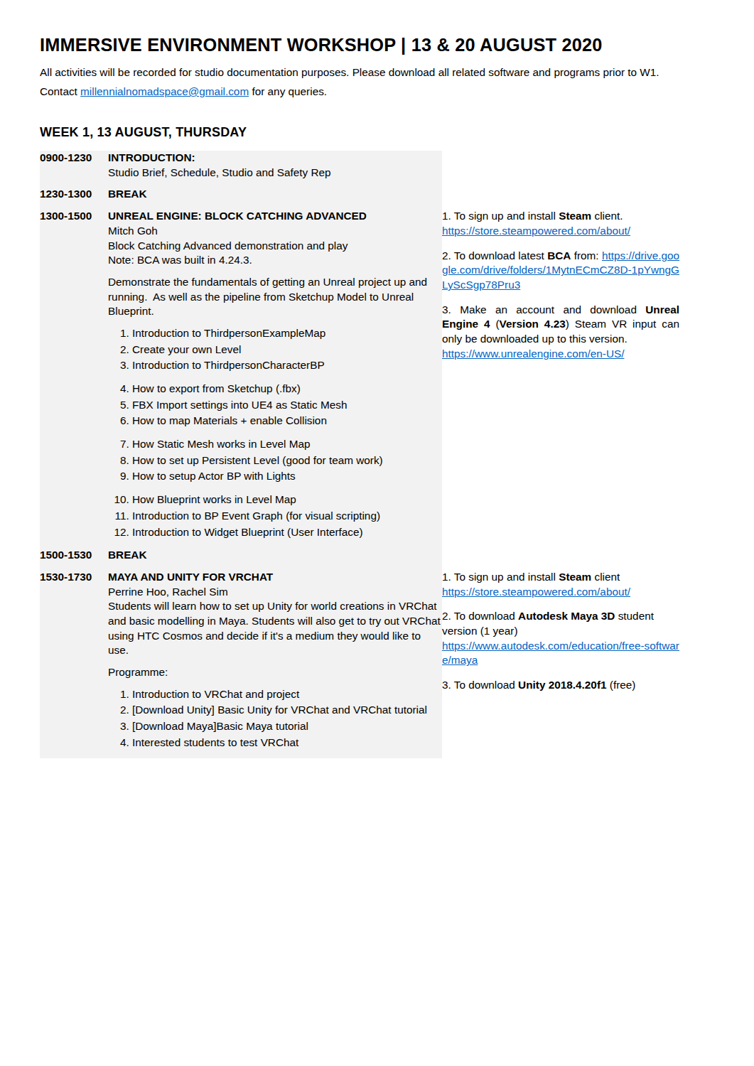IMMERSIVE ENVIRONMENT WORKSHOP | 13 & 20 AUGUST 2020
All activities will be recorded for studio documentation purposes. Please download all related software and programs prior to W1.
Contact millennialnomadspace@gmail.com for any queries.
WEEK 1, 13 AUGUST, THURSDAY
| 0900-1230 | INTRODUCTION: Studio Brief, Schedule, Studio and Safety Rep | |
| 1230-1300 | BREAK | |
| 1300-1500 | UNREAL ENGINE: BLOCK CATCHING ADVANCED Mitch Goh Block Catching Advanced demonstration and play Note: BCA was built in 4.24.3. Demonstrate the fundamentals of getting an Unreal project up and running. As well as the pipeline from Sketchup Model to Unreal Blueprint. Introduction to ThirdpersonExampleMap Create your own Level Introduction to ThirdpersonCharacterBP How to export from Sketchup (.fbx) FBX Import settings into UE4 as Static Mesh How to map Materials + enable Collision How Static Mesh works in Level Map How to set up Persistent Level (good for team work) How to setup Actor BP with Lights How Blueprint works in Level Map Introduction to BP Event Graph (for visual scripting) Introduction to Widget Blueprint (User Interface) | 1. To sign up and install Steam client. https://store.steampowered.com/about/ 2. To download latest BCA from: https://drive.google.com/drive/folders/1MytnECmCZ8D-1pYwngGLyScSgp78Pru3 3. Make an account and download Unreal Engine 4 ( Version 4.23 ) Steam VR input can only be downloaded up to this version. https://www.unrealengine.com/en-US/ |
| 1500-1530 | BREAK | |
| 1530-1730 | MAYA AND UNITY FOR VRCHAT Perrine Hoo, Rachel Sim Students will learn how to set up Unity for world creations in VRChat and basic modelling in Maya. Students will also get to try out VRChat using HTC Cosmos and decide if it's a medium they would like to use. Programme: Introduction to VRChat and project [Download Unity] Basic Unity for VRChat and VRChat tutorial [Download Maya]Basic Maya tutorial Interested students to test VRChat | 1. To sign up and install Steam client https://store.steampowered.com/about/ 2. To download Autodesk Maya 3D student version (1 year) https://www.autodesk.com/education/free-software/maya 3. To download Unity 2018.4.20f1 (free) |